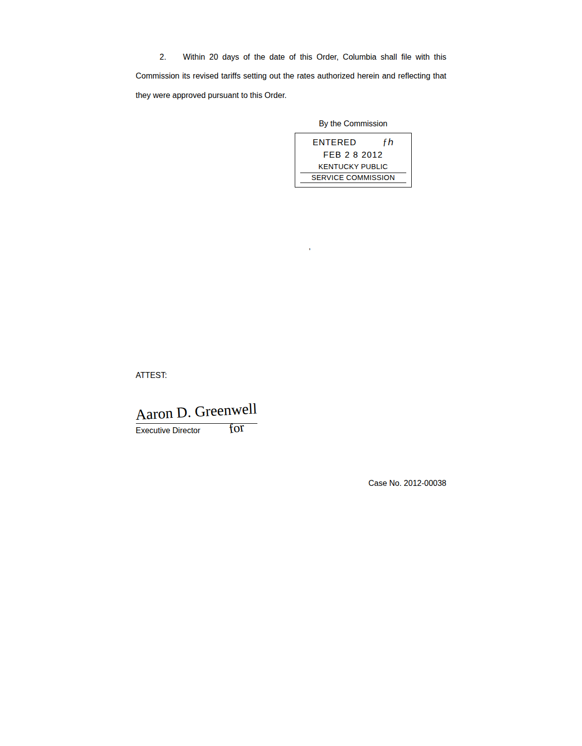2. Within 20 days of the date of this Order, Columbia shall file with this Commission its revised tariffs setting out the rates authorized herein and reflecting that they were approved pursuant to this Order.
By the Commission
ENTERED ƒℎ
FEB 2 8 2012
KENTUCKY PUBLIC SERVICE COMMISSION
,
ATTEST:
Aaron D. Greenwell
Executive Director
for
Case No. 2012-00038